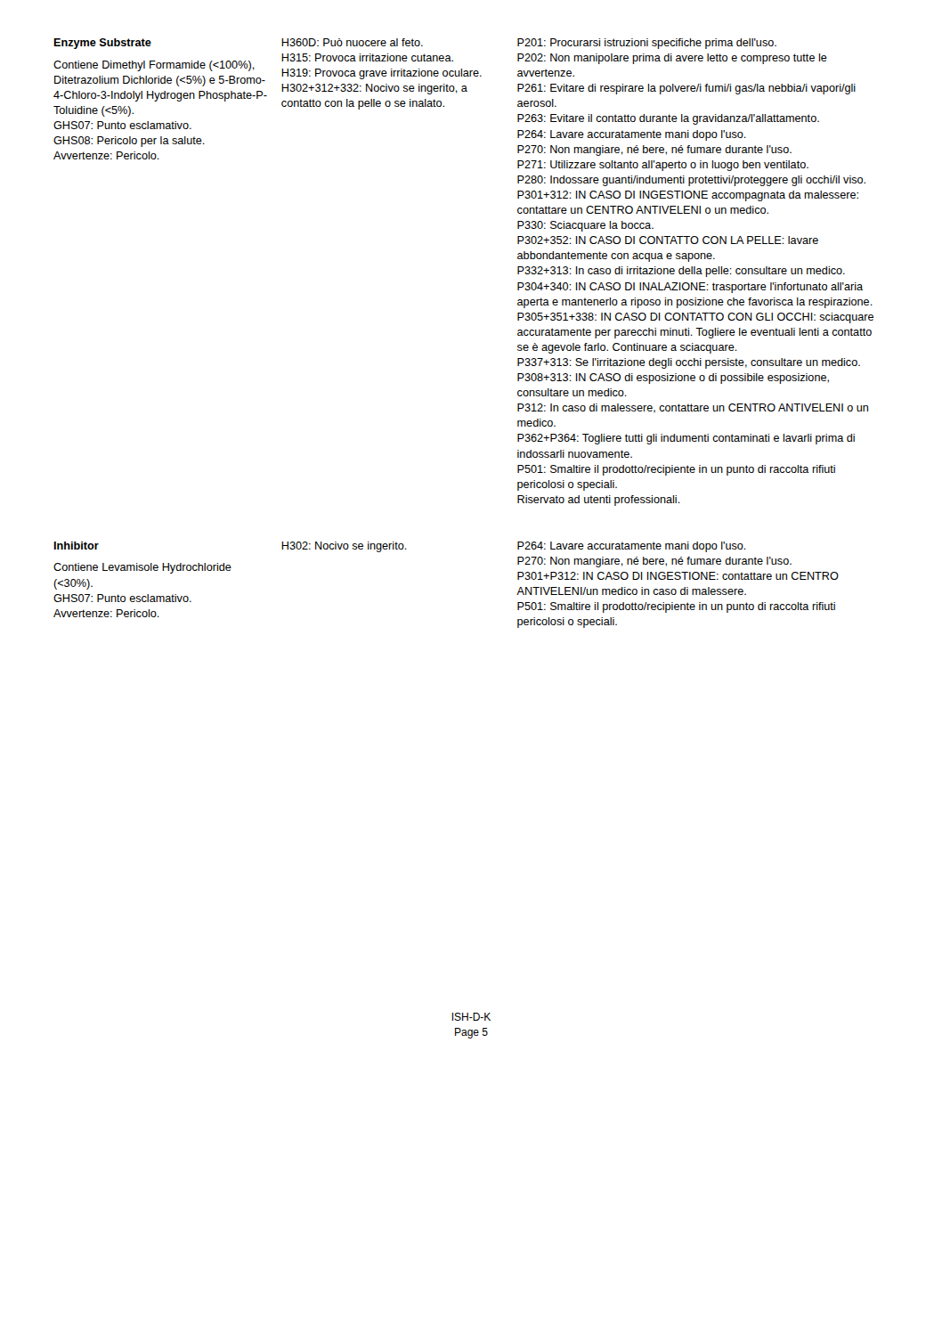| Enzyme Substrate Contiene Dimethyl Formamide (<100%), Ditetrazolium Dichloride (<5%) e 5-Bromo-4-Chloro-3-Indolyl Hydrogen Phosphate-P-Toluidine (<5%). GHS07: Punto esclamativo. GHS08: Pericolo per la salute. Avvertenze: Pericolo. | H360D: Può nuocere al feto. H315: Provoca irritazione cutanea. H319: Provoca grave irritazione oculare. H302+312+332: Nocivo se ingerito, a contatto con la pelle o se inalato. | P201: Procurarsi istruzioni specifiche prima dell'uso. P202: Non manipolare prima di avere letto e compreso tutte le avvertenze. P261: Evitare di respirare la polvere/i fumi/i gas/la nebbia/i vapori/gli aerosol. P263: Evitare il contatto durante la gravidanza/l'allattamento. P264: Lavare accuratamente mani dopo l'uso. P270: Non mangiare, né bere, né fumare durante l'uso. P271: Utilizzare soltanto all'aperto o in luogo ben ventilato. P280: Indossare guanti/indumenti protettivi/proteggere gli occhi/il viso. P301+312: IN CASO DI INGESTIONE accompagnata da malessere: contattare un CENTRO ANTIVELENI o un medico. P330: Sciacquare la bocca. P302+352: IN CASO DI CONTATTO CON LA PELLE: lavare abbondantemente con acqua e sapone. P332+313: In caso di irritazione della pelle: consultare un medico. P304+340: IN CASO DI INALAZIONE: trasportare l'infortunato all'aria aperta e mantenerlo a riposo in posizione che favorisca la respirazione. P305+351+338: IN CASO DI CONTATTO CON GLI OCCHI: sciacquare accuratamente per parecchi minuti. Togliere le eventuali lenti a contatto se è agevole farlo. Continuare a sciacquare. P337+313: Se l'irritazione degli occhi persiste, consultare un medico. P308+313: IN CASO di esposizione o di possibile esposizione, consultare un medico. P312: In caso di malessere, contattare un CENTRO ANTIVELENI o un medico. P362+P364: Togliere tutti gli indumenti contaminati e lavarli prima di indossarli nuovamente. P501: Smaltire il prodotto/recipiente in un punto di raccolta rifiuti pericolosi o speciali. Riservato ad utenti professionali. |
| Inhibitor Contiene Levamisole Hydrochloride (<30%). GHS07: Punto esclamativo. Avvertenze: Pericolo. | H302: Nocivo se ingerito. | P264: Lavare accuratamente mani dopo l'uso. P270: Non mangiare, né bere, né fumare durante l'uso. P301+P312: IN CASO DI INGESTIONE: contattare un CENTRO ANTIVELENI/un medico in caso di malessere. P501: Smaltire il prodotto/recipiente in un punto di raccolta rifiuti pericolosi o speciali. |
ISH-D-K
Page 5